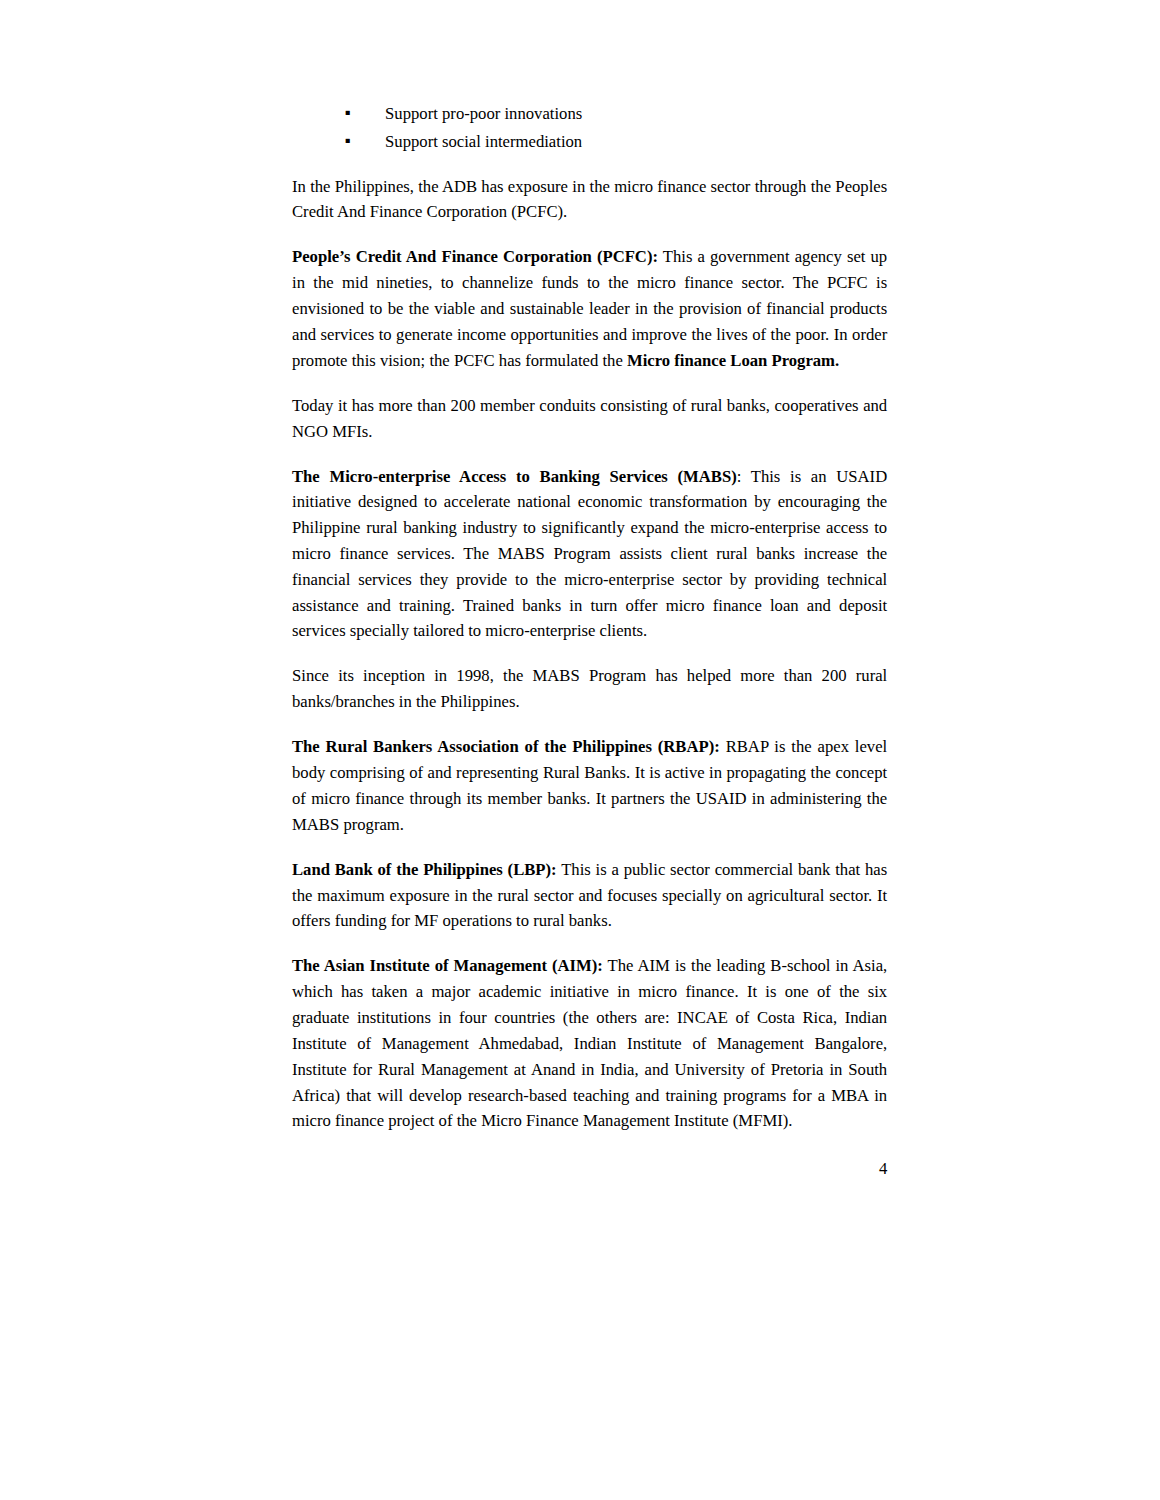Support pro-poor innovations
Support social intermediation
In the Philippines, the ADB has exposure in the micro finance sector through the Peoples Credit And Finance Corporation (PCFC).
People’s Credit And Finance Corporation (PCFC): This a government agency set up in the mid nineties, to channelize funds to the micro finance sector. The PCFC is envisioned to be the viable and sustainable leader in the provision of financial products and services to generate income opportunities and improve the lives of the poor. In order promote this vision; the PCFC has formulated the Micro finance Loan Program.
Today it has more than 200 member conduits consisting of rural banks, cooperatives and NGO MFIs.
The Micro-enterprise Access to Banking Services (MABS): This is an USAID initiative designed to accelerate national economic transformation by encouraging the Philippine rural banking industry to significantly expand the micro-enterprise access to micro finance services. The MABS Program assists client rural banks increase the financial services they provide to the micro-enterprise sector by providing technical assistance and training. Trained banks in turn offer micro finance loan and deposit services specially tailored to micro-enterprise clients.
Since its inception in 1998, the MABS Program has helped more than 200 rural banks/branches in the Philippines.
The Rural Bankers Association of the Philippines (RBAP): RBAP is the apex level body comprising of and representing Rural Banks. It is active in propagating the concept of micro finance through its member banks. It partners the USAID in administering the MABS program.
Land Bank of the Philippines (LBP): This is a public sector commercial bank that has the maximum exposure in the rural sector and focuses specially on agricultural sector. It offers funding for MF operations to rural banks.
The Asian Institute of Management (AIM): The AIM is the leading B-school in Asia, which has taken a major academic initiative in micro finance. It is one of the six graduate institutions in four countries (the others are: INCAE of Costa Rica, Indian Institute of Management Ahmedabad, Indian Institute of Management Bangalore, Institute for Rural Management at Anand in India, and University of Pretoria in South Africa) that will develop research-based teaching and training programs for a MBA in micro finance project of the Micro Finance Management Institute (MFMI).
4